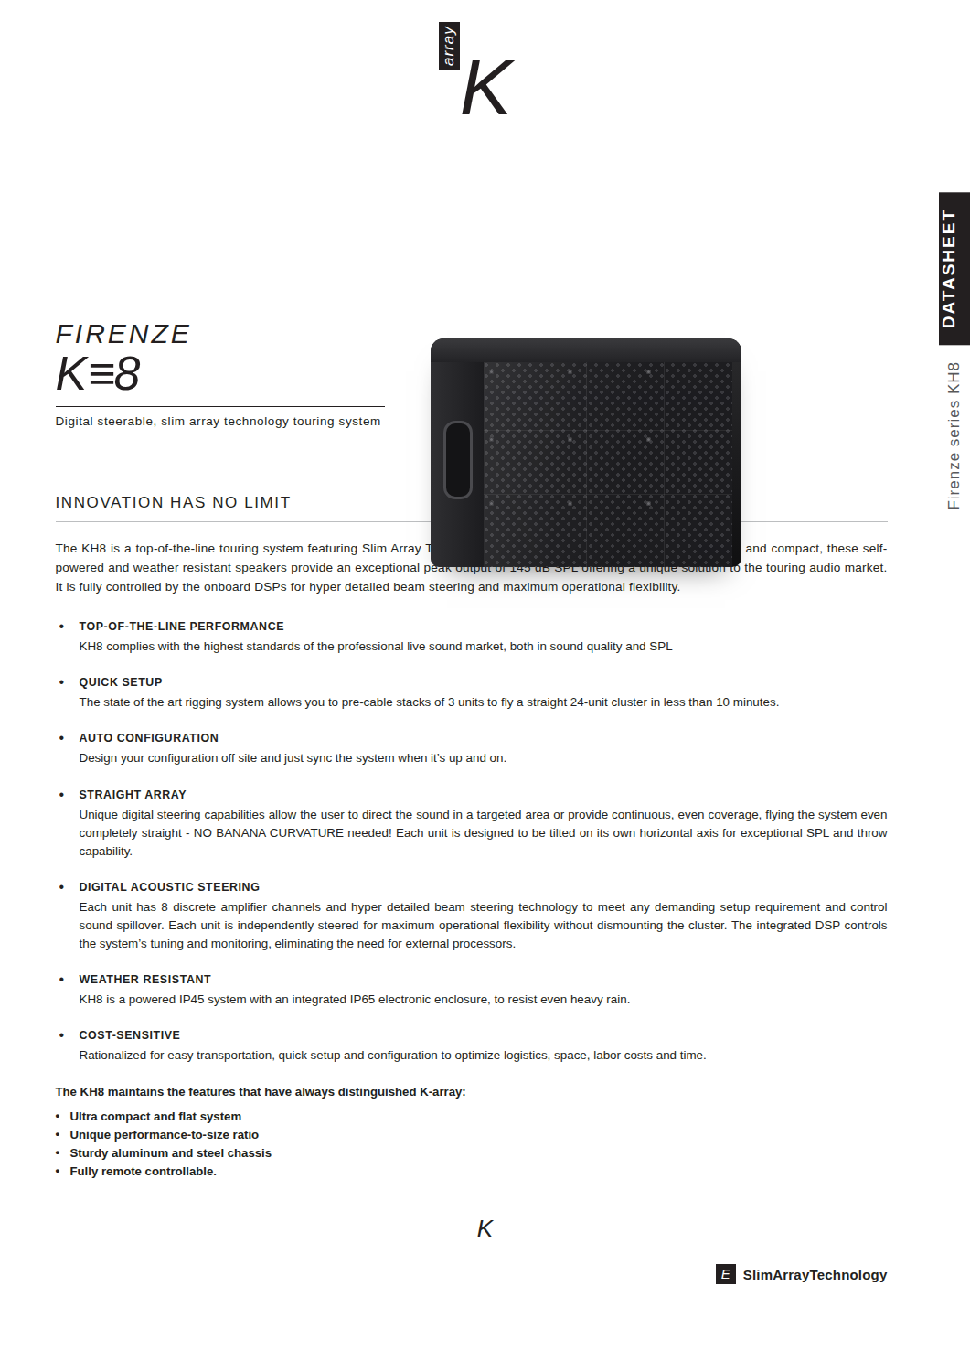array K
DATASHEET Firenze series KH8
FIRENZE
K≡8
Digital steerable, slim array technology touring system
INNOVATION HAS NO LIMIT
The KH8 is a top-of-the-line touring system featuring Slim Array Technology (SAT) and digital steering capabilities. Slim and compact, these self-powered and weather resistant speakers provide an exceptional peak output of 145 dB SPL offering a unique solution to the touring audio market. It is fully controlled by the onboard DSPs for hyper detailed beam steering and maximum operational flexibility.
TOP-OF-THE-LINE PERFORMANCE KH8 complies with the highest standards of the professional live sound market, both in sound quality and SPL
QUICK SETUP The state of the art rigging system allows you to pre-cable stacks of 3 units to fly a straight 24-unit cluster in less than 10 minutes.
AUTO CONFIGURATION Design your configuration off site and just sync the system when it’s up and on.
STRAIGHT ARRAY Unique digital steering capabilities allow the user to direct the sound in a targeted area or provide continuous, even coverage, flying the system even completely straight - NO BANANA CURVATURE needed! Each unit is designed to be tilted on its own horizontal axis for exceptional SPL and throw capability.
DIGITAL ACOUSTIC STEERING Each unit has 8 discrete amplifier channels and hyper detailed beam steering technology to meet any demanding setup requirement and control sound spillover. Each unit is independently steered for maximum operational flexibility without dismounting the cluster. The integrated DSP controls the system’s tuning and monitoring, eliminating the need for external processors.
WEATHER RESISTANT KH8 is a powered IP45 system with an integrated IP65 electronic enclosure, to resist even heavy rain.
COST-SENSITIVE Rationalized for easy transportation, quick setup and configuration to optimize logistics, space, labor costs and time.
The KH8 maintains the features that have always distinguished K-array:
Ultra compact and flat system
Unique performance-to-size ratio
Sturdy aluminum and steel chassis
Fully remote controllable.
E SlimArrayTechnology
K